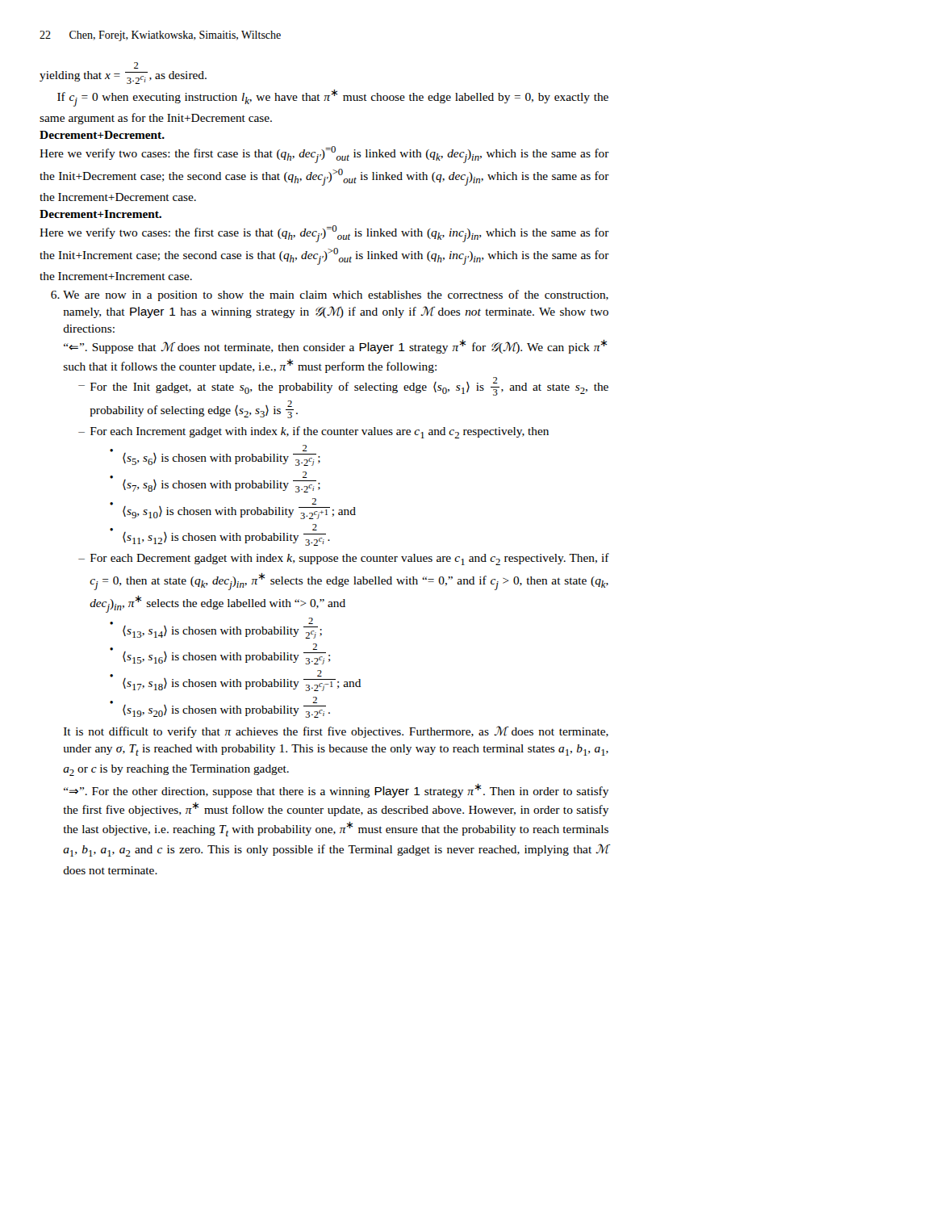22 Chen, Forejt, Kwiatkowska, Simaitis, Wiltsche
yielding that x = 23·2ci, as desired.
If cj = 0 when executing instruction lk, we have that π∗ must choose the edge labelled by = 0, by exactly the same argument as for the Init+Decrement case.
Decrement+Decrement.
Here we verify two cases: the first case is that (qh, decj′)=0out is linked with (qk, decj)in, which is the same as for the Init+Decrement case; the second case is that (qh, decj′)>0out is linked with (q, decj)in, which is the same as for the Increment+Decrement case.
Decrement+Increment.
Here we verify two cases: the first case is that (qh, decj′)=0out is linked with (qk, incj)in, which is the same as for the Init+Increment case; the second case is that (qh, decj′)>0out is linked with (qh, incj′)in, which is the same as for the Increment+Increment case.
We are now in a position to show the main claim which establishes the correctness of the construction, namely, that Player 1 has a winning strategy in 𝒢(ℳ) if and only if ℳ does not terminate. We show two directions:
“⇐”. Suppose that ℳ does not terminate, then consider a Player 1 strategy π∗ for 𝒢(ℳ). We can pick π∗ such that it follows the counter update, i.e., π∗ must perform the following:
For the Init gadget, at state s0, the probability of selecting edge ⟨s0, s1⟩ is 23, and at state s2, the probability of selecting edge ⟨s2, s3⟩ is 23.
For each Increment gadget with index k, if the counter values are c1 and c2 respectively, then
⟨s5, s6⟩ is chosen with probability 23·2cj;
⟨s7, s8⟩ is chosen with probability 23·2ci;
⟨s9, s10⟩ is chosen with probability 23·2cj+1; and
⟨s11, s12⟩ is chosen with probability 23·2ci.
For each Decrement gadget with index k, suppose the counter values are c1 and c2 respectively. Then, if cj = 0, then at state (qk, decj)in, π∗ selects the edge labelled with “= 0,” and if cj > 0, then at state (qk, decj)in, π∗ selects the edge labelled with “> 0,” and
⟨s13, s14⟩ is chosen with probability 22cj;
⟨s15, s16⟩ is chosen with probability 23·2cj;
⟨s17, s18⟩ is chosen with probability 23·2cj−1; and
⟨s19, s20⟩ is chosen with probability 23·2ci.
It is not difficult to verify that π achieves the first five objectives. Furthermore, as ℳ does not terminate, under any σ, Tt is reached with probability 1. This is because the only way to reach terminal states a1, b1, a1, a2 or c is by reaching the Termination gadget.
“⇒”. For the other direction, suppose that there is a winning Player 1 strategy π∗. Then in order to satisfy the first five objectives, π∗ must follow the counter update, as described above. However, in order to satisfy the last objective, i.e. reaching Tt with probability one, π∗ must ensure that the probability to reach terminals a1, b1, a1, a2 and c is zero. This is only possible if the Terminal gadget is never reached, implying that ℳ does not terminate.